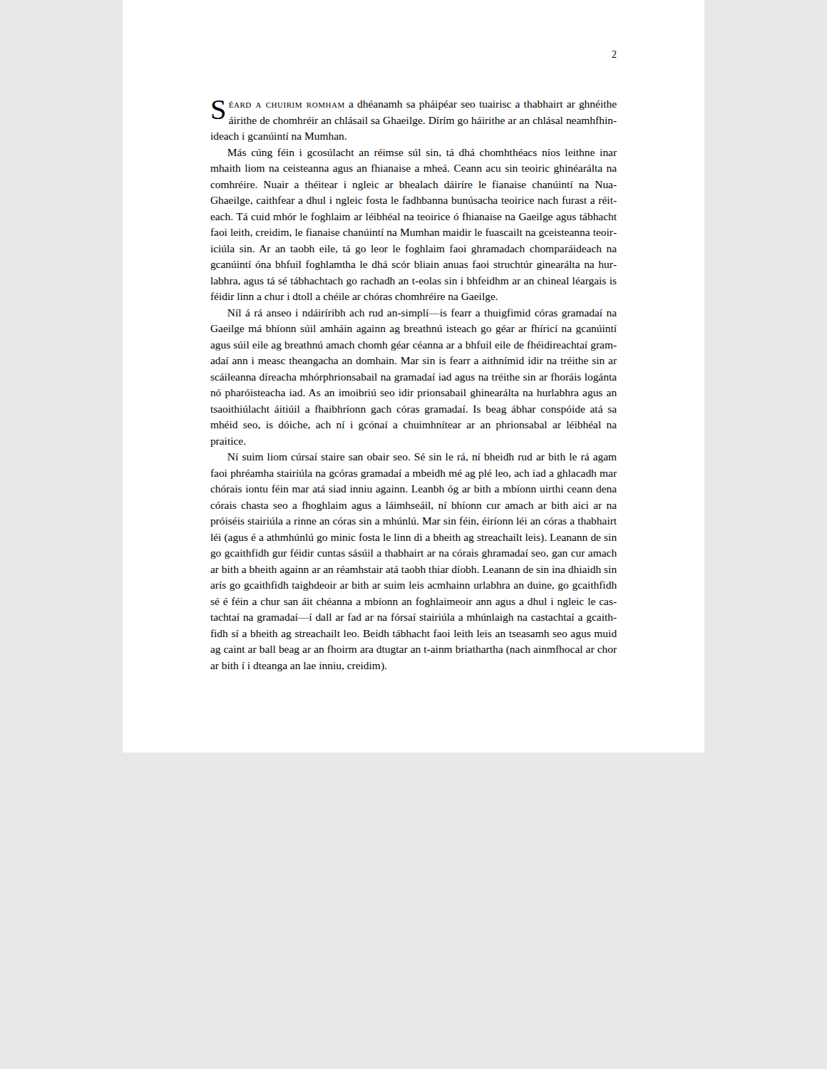2
Séard a chuirim romham a dhéanamh sa pháipéar seo tuairisc a thabhairt ar ghnéithe áirithe de chomhréir an chlásail sa Ghaeilge. Dírím go háirithe ar an chlásal neamhfhinideach i gcanúintí na Mumhan.
Más cúng féin i gcosúlacht an réimse súl sin, tá dhá chomhthéacs níos leithne inar mhaith liom na ceisteanna agus an fhianaise a mheá. Ceann acu sin teoiric ghinéarálta na comhréire. Nuair a théitear i ngleic ar bhealach dáiríre le fianaise chanúintí na Nua-Ghaeilge, caithfear a dhul i ngleic fosta le fadhbanna bunúsacha teoirice nach furast a réiteach. Tá cuid mhór le foghlaim ar léibhéal na teoirice ó fhianaise na Gaeilge agus tábhacht faoi leith, creidim, le fianaise chanúintí na Mumhan maidir le fuascailt na gceisteanna teoiriciúla sin. Ar an taobh eile, tá go leor le foghlaim faoi ghramadach chomparáideach na gcanúintí óna bhfuil foghlamtha le dhá scór bliain anuas faoi struchtúr ginearálta na hurlabhra, agus tá sé tábhachtach go rachadh an t-eolas sin i bhfeidhm ar an chineal léargais is féidir linn a chur i dtoll a chéile ar chóras chomhréire na Gaeilge.
Níl á rá anseo i ndáiríribh ach rud an-simplí—is fearr a thuigfimid córas gramadaí na Gaeilge má bhíonn súil amháin againn ag breathnú isteach go géar ar fhíricí na gcanúintí agus súil eile ag breathnú amach chomh géar céanna ar a bhfuil eile de fhéidireachtaí gramadaí ann i measc theangacha an domhain. Mar sin is fearr a aithnímid idir na tréithe sin ar scáileanna díreacha mhórphrionsabail na gramadaí iad agus na tréithe sin ar fhoráis logánta nó pharóisteacha iad. As an imoibriú seo idir prionsabail ghinearálta na hurlabhra agus an tsaoithiúlacht áitiúil a fhaibhríonn gach córas gramadaí. Is beag ábhar conspóide atá sa mhéid seo, is dóiche, ach ní i gcónaí a chuimhnítear ar an phrionsabal ar léibhéal na praitice.
Ní suim liom cúrsaí staire san obair seo. Sé sin le rá, ní bheidh rud ar bith le rá agam faoi phréamha stairiúla na gcóras gramadaí a mbeidh mé ag plé leo, ach iad a ghlacadh mar chórais iontu féin mar atá siad inniu againn. Leanbh óg ar bith a mbíonn uirthi ceann dena córais chasta seo a fhoghlaim agus a láimhseáil, ní bhíonn cur amach ar bith aici ar na próiséis stairiúla a rinne an córas sin a mhúnlú. Mar sin féin, éiríonn léi an córas a thabhairt léi (agus é a athmhúnlú go minic fosta le linn di a bheith ag streachailt leis). Leanann de sin go gcaithfidh gur féidir cuntas sásúil a thabhairt ar na córais ghramadaí seo, gan cur amach ar bith a bheith againn ar an réamhstair atá taobh thiar díobh. Leanann de sin ina dhiaidh sin arís go gcaithfidh taighdeoir ar bith ar suim leis acmhainn urlabhra an duine, go gcaithfidh sé é féin a chur san áit chéanna a mbíonn an foghlaimeoir ann agus a dhul i ngleic le castachtaí na gramadaí—í dall ar fad ar na fórsaí stairiúla a mhúnlaigh na castachtaí a gcaithfidh sí a bheith ag streachailt leo. Beidh tábhacht faoi leith leis an tseasamh seo agus muid ag caint ar ball beag ar an fhoirm ara dtugtar an t-ainm briathartha (nach ainmfhocal ar chor ar bith í i dteanga an lae inniu, creidim).